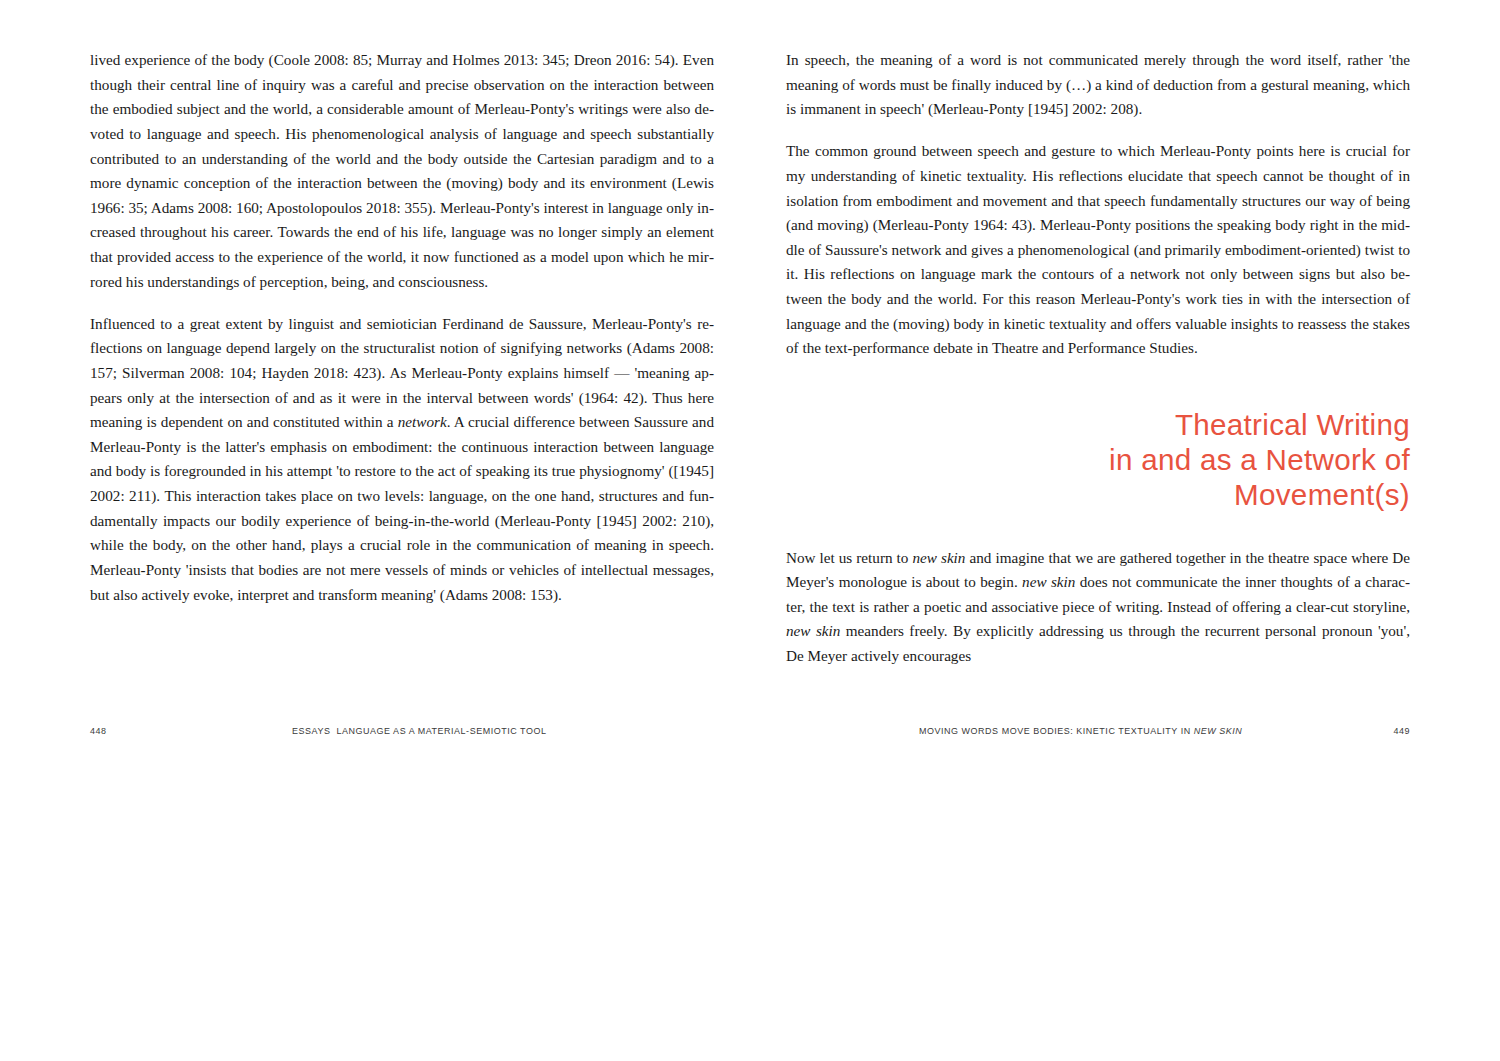lived experience of the body (Coole 2008: 85; Murray and Holmes 2013: 345; Dreon 2016: 54). Even though their central line of inquiry was a careful and precise observation on the interaction between the embodied subject and the world, a considerable amount of Merleau-Ponty's writings were also devoted to language and speech. His phenomenological analysis of language and speech substantially contributed to an understanding of the world and the body outside the Cartesian paradigm and to a more dynamic conception of the interaction between the (moving) body and its environment (Lewis 1966: 35; Adams 2008: 160; Apostolopoulos 2018: 355). Merleau-Ponty's interest in language only increased throughout his career. Towards the end of his life, language was no longer simply an element that provided access to the experience of the world, it now functioned as a model upon which he mirrored his understandings of perception, being, and consciousness.
Influenced to a great extent by linguist and semiotician Ferdinand de Saussure, Merleau-Ponty's reflections on language depend largely on the structuralist notion of signifying networks (Adams 2008: 157; Silverman 2008: 104; Hayden 2018: 423). As Merleau-Ponty explains himself — 'meaning appears only at the intersection of and as it were in the interval between words' (1964: 42). Thus here meaning is dependent on and constituted within a network. A crucial difference between Saussure and Merleau-Ponty is the latter's emphasis on embodiment: the continuous interaction between language and body is foregrounded in his attempt 'to restore to the act of speaking its true physiognomy' ([1945] 2002: 211). This interaction takes place on two levels: language, on the one hand, structures and fundamentally impacts our bodily experience of being-in-the-world (Merleau-Ponty [1945] 2002: 210), while the body, on the other hand, plays a crucial role in the communication of meaning in speech. Merleau-Ponty 'insists that bodies are not mere vessels of minds or vehicles of intellectual messages, but also actively evoke, interpret and transform meaning' (Adams 2008: 153).
In speech, the meaning of a word is not communicated merely through the word itself, rather 'the meaning of words must be finally induced by (…) a kind of deduction from a gestural meaning, which is immanent in speech' (Merleau-Ponty [1945] 2002: 208).
The common ground between speech and gesture to which Merleau-Ponty points here is crucial for my understanding of kinetic textuality. His reflections elucidate that speech cannot be thought of in isolation from embodiment and movement and that speech fundamentally structures our way of being (and moving) (Merleau-Ponty 1964: 43). Merleau-Ponty positions the speaking body right in the middle of Saussure's network and gives a phenomenological (and primarily embodiment-oriented) twist to it. His reflections on language mark the contours of a network not only between signs but also between the body and the world. For this reason Merleau-Ponty's work ties in with the intersection of language and the (moving) body in kinetic textuality and offers valuable insights to reassess the stakes of the text-performance debate in Theatre and Performance Studies.
Theatrical Writing
in and as a Network of
Movement(s)
Now let us return to new skin and imagine that we are gathered together in the theatre space where De Meyer's monologue is about to begin. new skin does not communicate the inner thoughts of a character, the text is rather a poetic and associative piece of writing. Instead of offering a clear-cut storyline, new skin meanders freely. By explicitly addressing us through the recurrent personal pronoun 'you', De Meyer actively encourages
448 Essays Language as a Material-Semiotic Tool
Moving Words Move Bodies: Kinetic Textuality in new skin 449